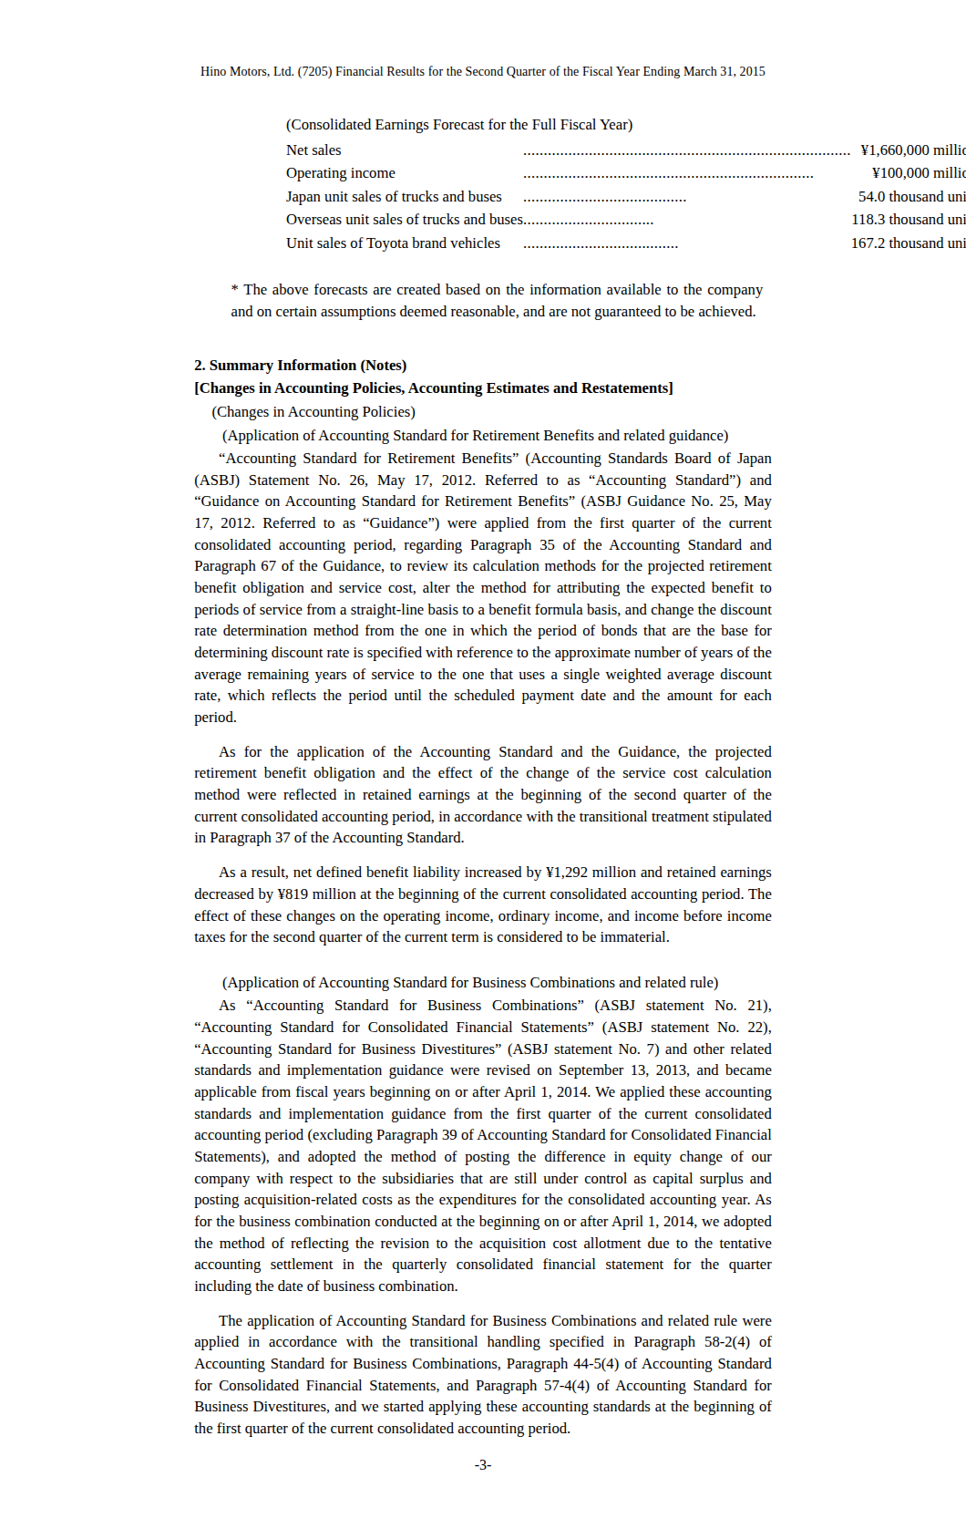Hino Motors, Ltd. (7205) Financial Results for the Second Quarter of the Fiscal Year Ending March 31, 2015
(Consolidated Earnings Forecast for the Full Fiscal Year)
| Net sales | ................................................................................ | ¥1,660,000 million |
| Operating income | ....................................................................... | ¥100,000 million |
| Japan unit sales of trucks and buses | ........................................ | 54.0 thousand units |
| Overseas unit sales of trucks and buses | ................................ | 118.3 thousand units |
| Unit sales of Toyota brand vehicles | ...................................... | 167.2 thousand units |
* The above forecasts are created based on the information available to the company and on certain assumptions deemed reasonable, and are not guaranteed to be achieved.
2. Summary Information (Notes)
[Changes in Accounting Policies, Accounting Estimates and Restatements]
(Changes in Accounting Policies)
(Application of Accounting Standard for Retirement Benefits and related guidance)
“Accounting Standard for Retirement Benefits” (Accounting Standards Board of Japan (ASBJ) Statement No. 26, May 17, 2012. Referred to as “Accounting Standard”) and “Guidance on Accounting Standard for Retirement Benefits” (ASBJ Guidance No. 25, May 17, 2012. Referred to as “Guidance”) were applied from the first quarter of the current consolidated accounting period, regarding Paragraph 35 of the Accounting Standard and Paragraph 67 of the Guidance, to review its calculation methods for the projected retirement benefit obligation and service cost, alter the method for attributing the expected benefit to periods of service from a straight-line basis to a benefit formula basis, and change the discount rate determination method from the one in which the period of bonds that are the base for determining discount rate is specified with reference to the approximate number of years of the average remaining years of service to the one that uses a single weighted average discount rate, which reflects the period until the scheduled payment date and the amount for each period.
As for the application of the Accounting Standard and the Guidance, the projected retirement benefit obligation and the effect of the change of the service cost calculation method were reflected in retained earnings at the beginning of the second quarter of the current consolidated accounting period, in accordance with the transitional treatment stipulated in Paragraph 37 of the Accounting Standard.
As a result, net defined benefit liability increased by ¥1,292 million and retained earnings decreased by ¥819 million at the beginning of the current consolidated accounting period. The effect of these changes on the operating income, ordinary income, and income before income taxes for the second quarter of the current term is considered to be immaterial.
(Application of Accounting Standard for Business Combinations and related rule)
As “Accounting Standard for Business Combinations” (ASBJ statement No. 21), “Accounting Standard for Consolidated Financial Statements” (ASBJ statement No. 22), “Accounting Standard for Business Divestitures” (ASBJ statement No. 7) and other related standards and implementation guidance were revised on September 13, 2013, and became applicable from fiscal years beginning on or after April 1, 2014. We applied these accounting standards and implementation guidance from the first quarter of the current consolidated accounting period (excluding Paragraph 39 of Accounting Standard for Consolidated Financial Statements), and adopted the method of posting the difference in equity change of our company with respect to the subsidiaries that are still under control as capital surplus and posting acquisition-related costs as the expenditures for the consolidated accounting year. As for the business combination conducted at the beginning on or after April 1, 2014, we adopted the method of reflecting the revision to the acquisition cost allotment due to the tentative accounting settlement in the quarterly consolidated financial statement for the quarter including the date of business combination.
The application of Accounting Standard for Business Combinations and related rule were applied in accordance with the transitional handling specified in Paragraph 58-2(4) of Accounting Standard for Business Combinations, Paragraph 44-5(4) of Accounting Standard for Consolidated Financial Statements, and Paragraph 57-4(4) of Accounting Standard for Business Divestitures, and we started applying these accounting standards at the beginning of the first quarter of the current consolidated accounting period.
-3-